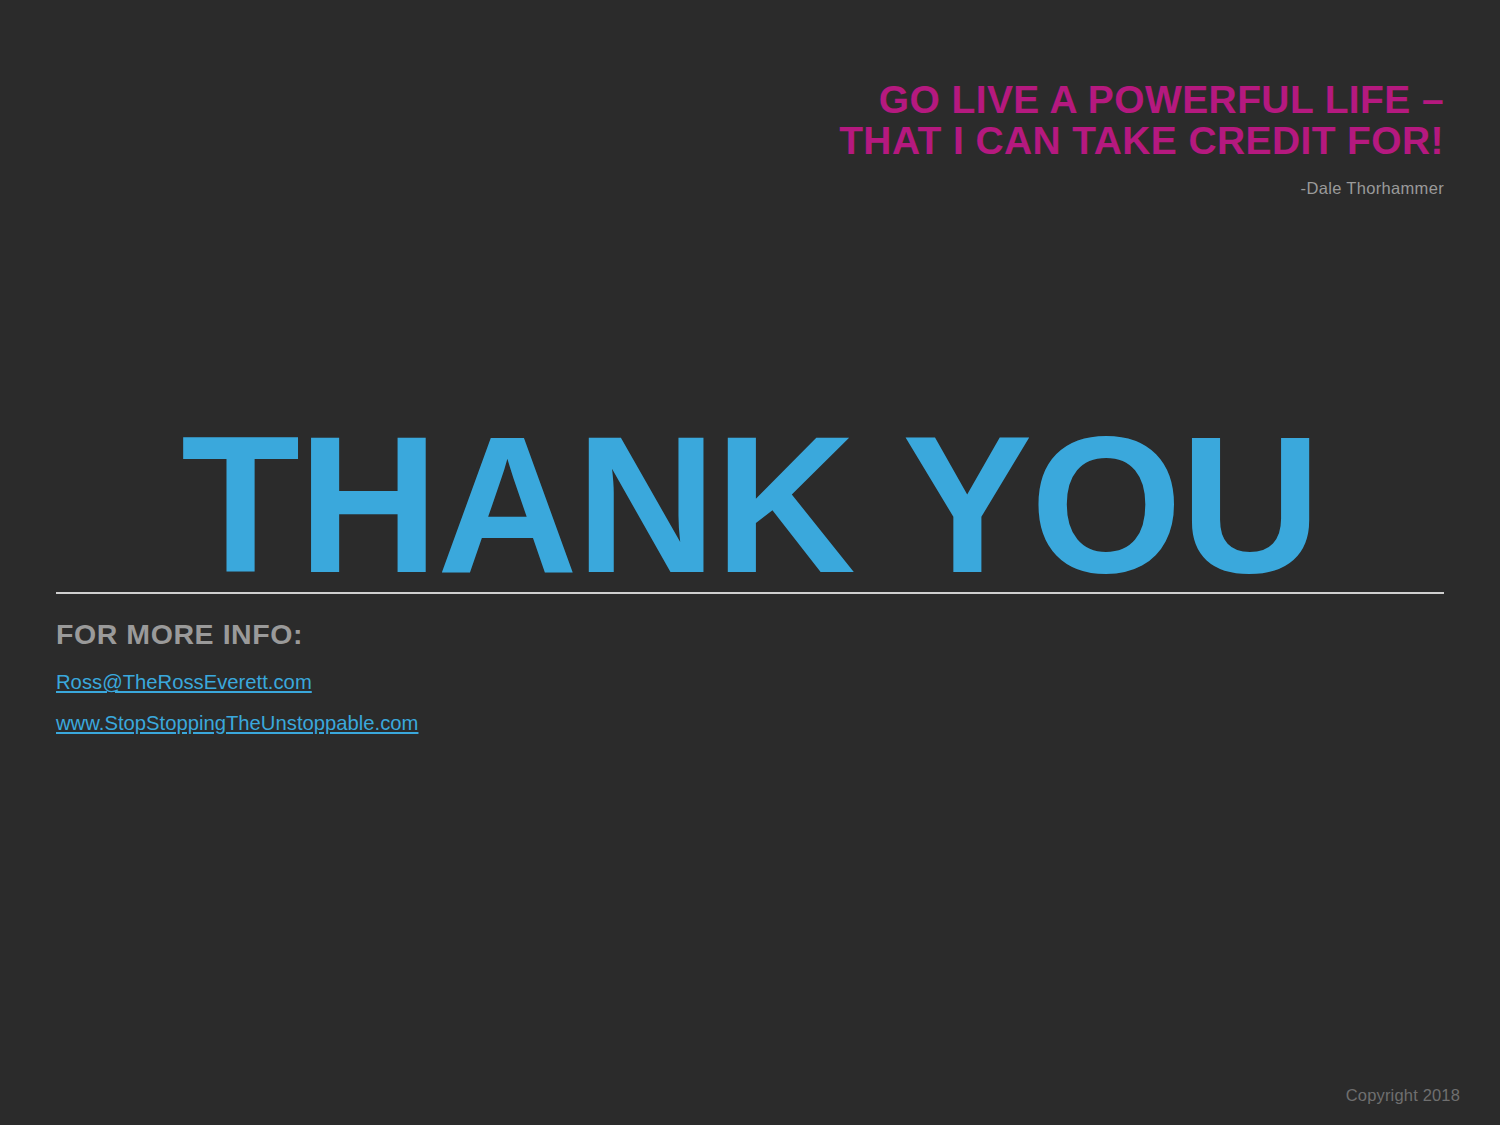Go live a powerful life – that I can take credit for!
-Dale Thorhammer
Ross Everett seated in a black leather recliner, wearing a dark blazer, white shirt and jeans.
Thank You
For more info:
Ross@TheRossEverett.com
www.StopStoppingTheUnstoppable.com
Copyright 2018